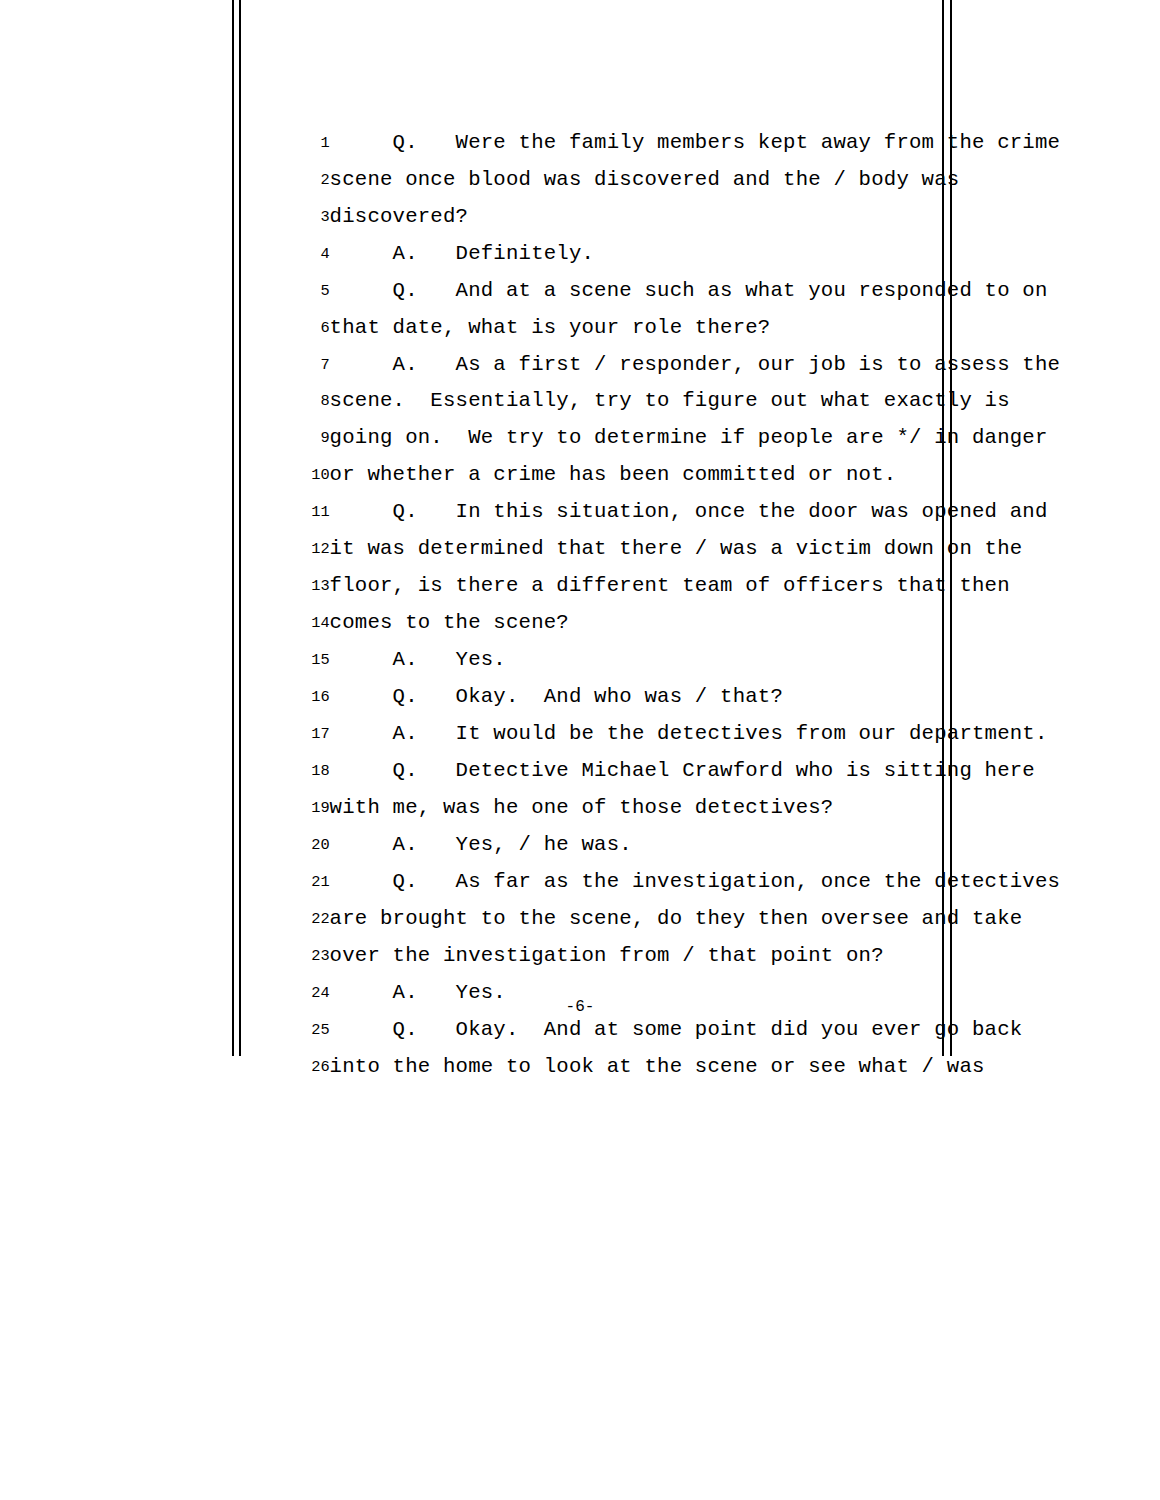| 1 | Q. Were the family members kept away from the crime |
| 2 | scene once blood was discovered and the / body was |
| 3 | discovered? |
| 4 | A. Definitely. |
| 5 | Q. And at a scene such as what you responded to on |
| 6 | that date, what is your role there? |
| 7 | A. As a first / responder, our job is to assess the |
| 8 | scene. Essentially, try to figure out what exactly is |
| 9 | going on. We try to determine if people are */ in danger |
| 10 | or whether a crime has been committed or not. |
| 11 | Q. In this situation, once the door was opened and |
| 12 | it was determined that there / was a victim down on the |
| 13 | floor, is there a different team of officers that then |
| 14 | comes to the scene? |
| 15 | A. Yes. |
| 16 | Q. Okay. And who was / that? |
| 17 | A. It would be the detectives from our department. |
| 18 | Q. Detective Michael Crawford who is sitting here |
| 19 | with me, was he one of those detectives? |
| 20 | A. Yes, / he was. |
| 21 | Q. As far as the investigation, once the detectives |
| 22 | are brought to the scene, do they then oversee and take |
| 23 | over the investigation from / that point on? |
| 24 | A. Yes. |
| 25 | Q. Okay. And at some point did you ever go back |
| 26 | into the home to look at the scene or see what / was |
-6-